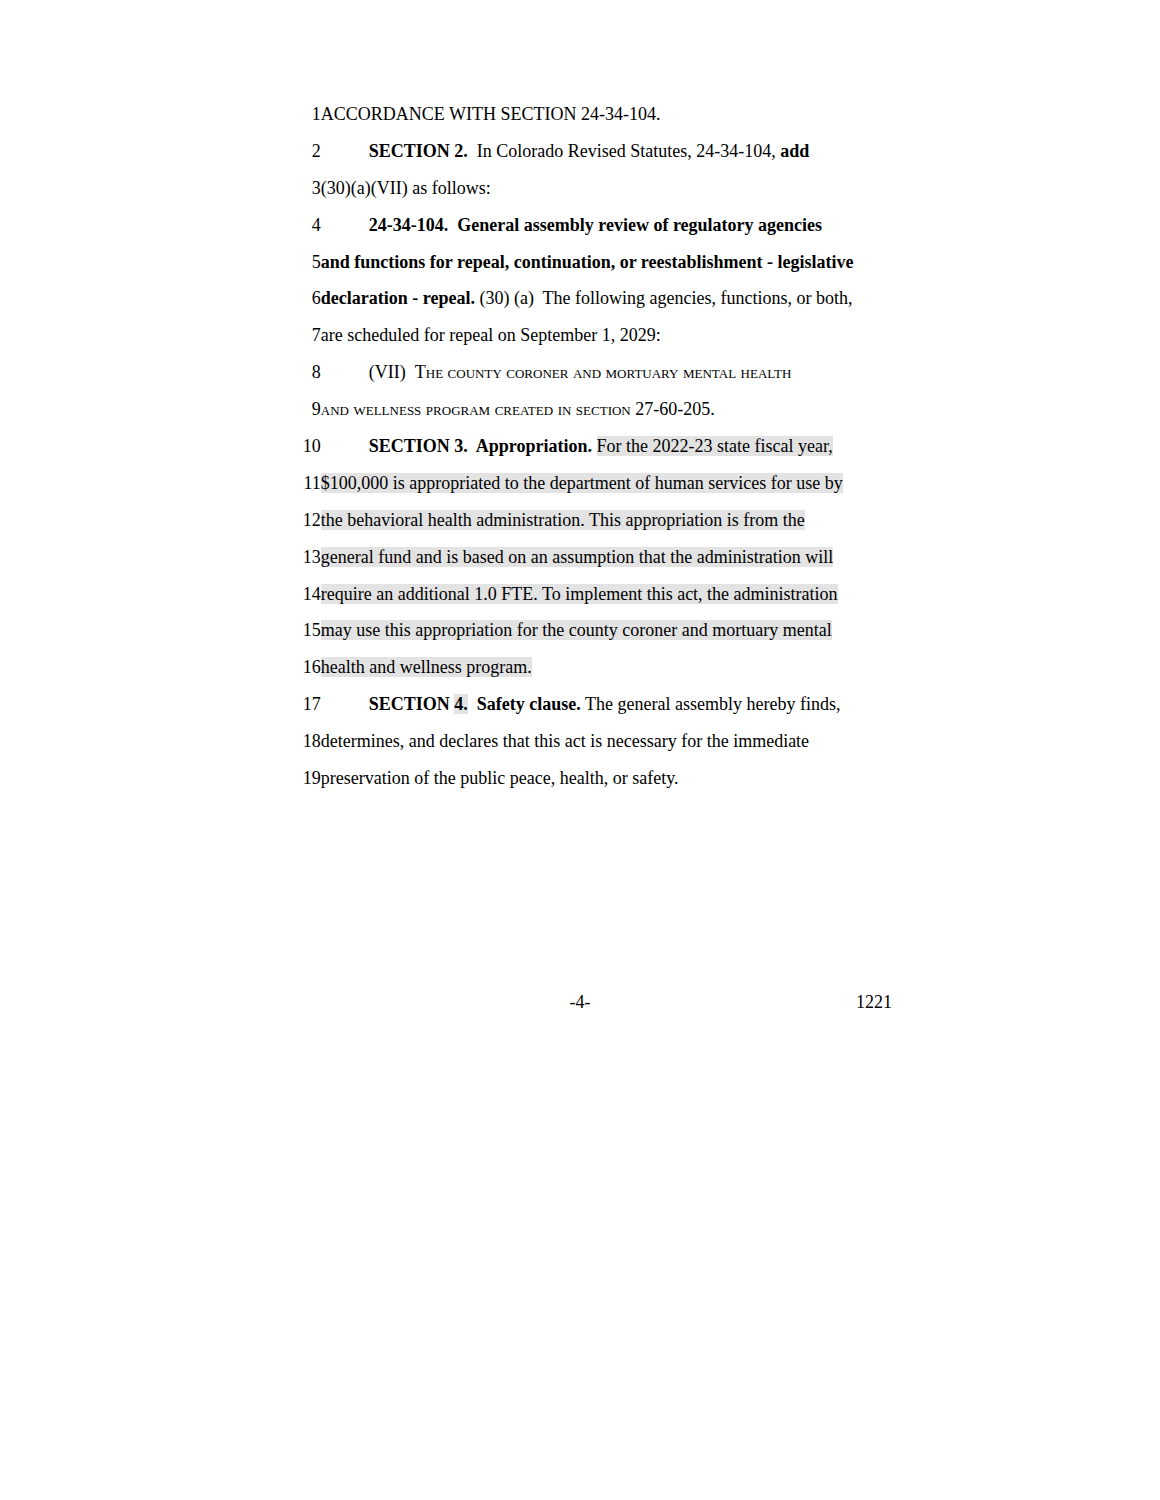| 1 | ACCORDANCE WITH SECTION 24-34-104. |
| 2 | SECTION 2. In Colorado Revised Statutes, 24-34-104, add |
| 3 | (30)(a)(VII) as follows: |
| 4 | 24-34-104. General assembly review of regulatory agencies |
| 5 | and functions for repeal, continuation, or reestablishment - legislative |
| 6 | declaration - repeal. (30) (a) The following agencies, functions, or both, |
| 7 | are scheduled for repeal on September 1, 2029: |
| 8 | (VII) The county coroner and mortuary mental health |
| 9 | and wellness program created in section 27-60-205. |
| 10 | SECTION 3. Appropriation. For the 2022-23 state fiscal year, |
| 11 | $100,000 is appropriated to the department of human services for use by |
| 12 | the behavioral health administration. This appropriation is from the |
| 13 | general fund and is based on an assumption that the administration will |
| 14 | require an additional 1.0 FTE. To implement this act, the administration |
| 15 | may use this appropriation for the county coroner and mortuary mental |
| 16 | health and wellness program. |
| 17 | SECTION 4. Safety clause. The general assembly hereby finds, |
| 18 | determines, and declares that this act is necessary for the immediate |
| 19 | preservation of the public peace, health, or safety. |
-4- 1221